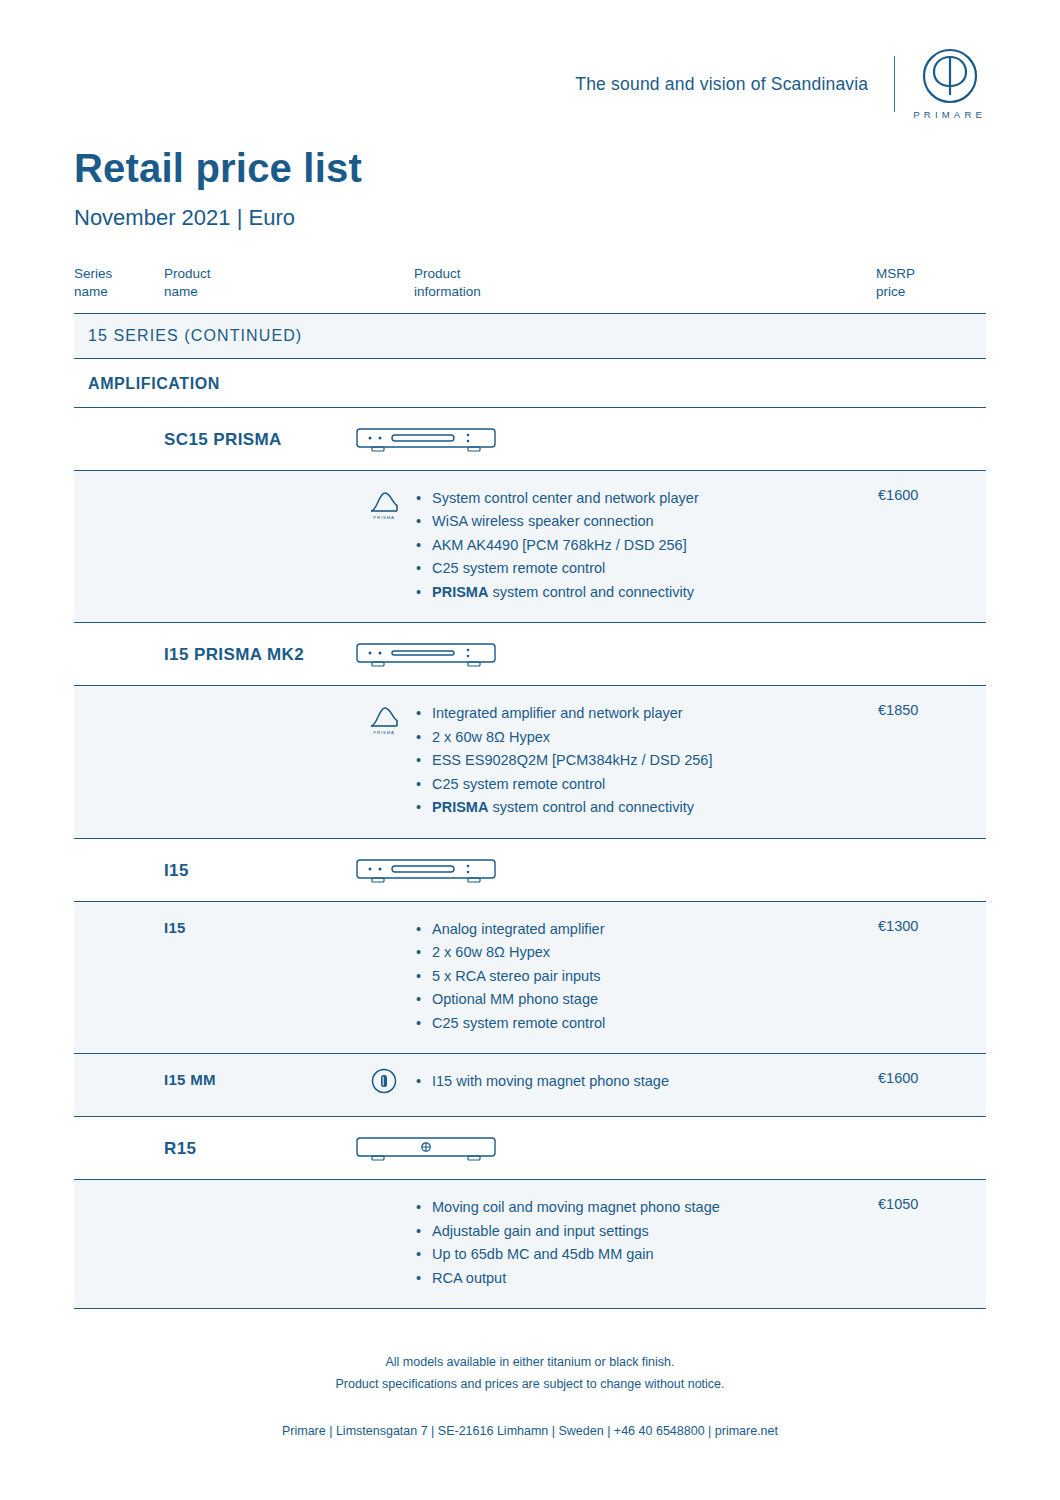The sound and vision of Scandinavia
PRIMARE
Retail price list
November 2021 | Euro
| Series name | Product name | Product information | MSRP price |
| --- | --- | --- | --- |
| 15 SERIES (CONTINUED) |
| AMPLIFICATION |
| | SC15 PRISMA | |
| | | PRISMA | System control center and network player WiSA wireless speaker connection AKM AK4490 [PCM 768kHz / DSD 256] C25 system remote control PRISMA system control and connectivity | €1600 |
| | I15 PRISMA MK2 | |
| | | PRISMA | Integrated amplifier and network player 2 x 60w 8Ω Hypex ESS ES9028Q2M [PCM384kHz / DSD 256] C25 system remote control PRISMA system control and connectivity | €1850 |
| | I15 | |
| | I15 | | Analog integrated amplifier 2 x 60w 8Ω Hypex 5 x RCA stereo pair inputs Optional MM phono stage C25 system remote control | €1300 |
| | I15 MM | | I15 with moving magnet phono stage | €1600 |
| | R15 | |
| | | | Moving coil and moving magnet phono stage Adjustable gain and input settings Up to 65db MC and 45db MM gain RCA output | €1050 |
All models available in either titanium or black finish.
Product specifications and prices are subject to change without notice.
Primare | Limstensgatan 7 | SE-21616 Limhamn | Sweden | +46 40 6548800 | primare.net